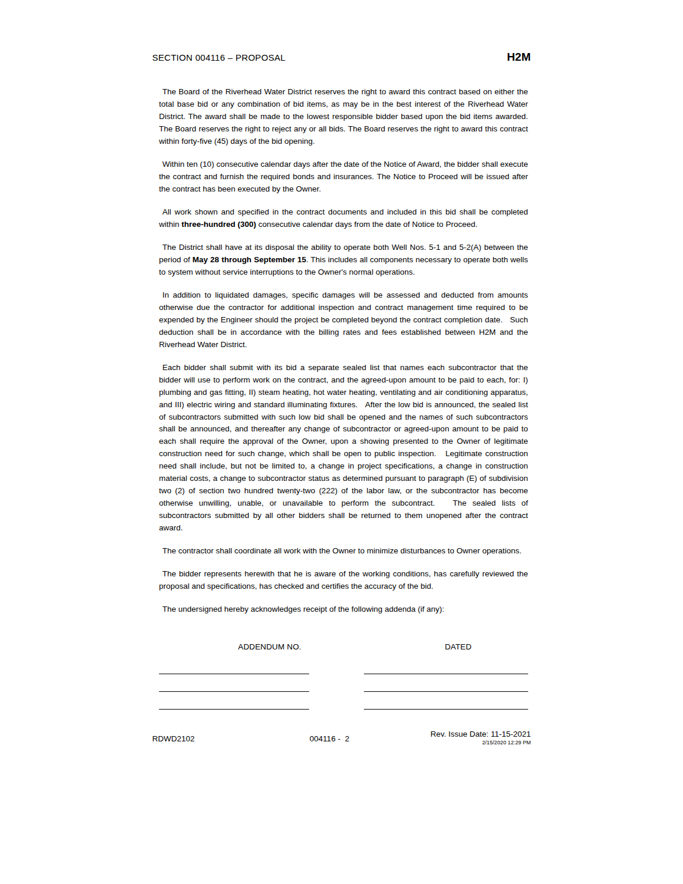SECTION 004116 – PROPOSAL
H2M
The Board of the Riverhead Water District reserves the right to award this contract based on either the total base bid or any combination of bid items, as may be in the best interest of the Riverhead Water District. The award shall be made to the lowest responsible bidder based upon the bid items awarded. The Board reserves the right to reject any or all bids. The Board reserves the right to award this contract within forty-five (45) days of the bid opening.
Within ten (10) consecutive calendar days after the date of the Notice of Award, the bidder shall execute the contract and furnish the required bonds and insurances. The Notice to Proceed will be issued after the contract has been executed by the Owner.
All work shown and specified in the contract documents and included in this bid shall be completed within three-hundred (300) consecutive calendar days from the date of Notice to Proceed.
The District shall have at its disposal the ability to operate both Well Nos. 5-1 and 5-2(A) between the period of May 28 through September 15. This includes all components necessary to operate both wells to system without service interruptions to the Owner's normal operations.
In addition to liquidated damages, specific damages will be assessed and deducted from amounts otherwise due the contractor for additional inspection and contract management time required to be expended by the Engineer should the project be completed beyond the contract completion date. Such deduction shall be in accordance with the billing rates and fees established between H2M and the Riverhead Water District.
Each bidder shall submit with its bid a separate sealed list that names each subcontractor that the bidder will use to perform work on the contract, and the agreed-upon amount to be paid to each, for: I) plumbing and gas fitting, II) steam heating, hot water heating, ventilating and air conditioning apparatus, and III) electric wiring and standard illuminating fixtures. After the low bid is announced, the sealed list of subcontractors submitted with such low bid shall be opened and the names of such subcontractors shall be announced, and thereafter any change of subcontractor or agreed-upon amount to be paid to each shall require the approval of the Owner, upon a showing presented to the Owner of legitimate construction need for such change, which shall be open to public inspection. Legitimate construction need shall include, but not be limited to, a change in project specifications, a change in construction material costs, a change to subcontractor status as determined pursuant to paragraph (E) of subdivision two (2) of section two hundred twenty-two (222) of the labor law, or the subcontractor has become otherwise unwilling, unable, or unavailable to perform the subcontract. The sealed lists of subcontractors submitted by all other bidders shall be returned to them unopened after the contract award.
The contractor shall coordinate all work with the Owner to minimize disturbances to Owner operations.
The bidder represents herewith that he is aware of the working conditions, has carefully reviewed the proposal and specifications, has checked and certifies the accuracy of the bid.
The undersigned hereby acknowledges receipt of the following addenda (if any):
ADDENDUM NO. DATED
RDWD2102
004116 - 2
Rev. Issue Date: 11-15-2021
2/15/2020 12:29 PM